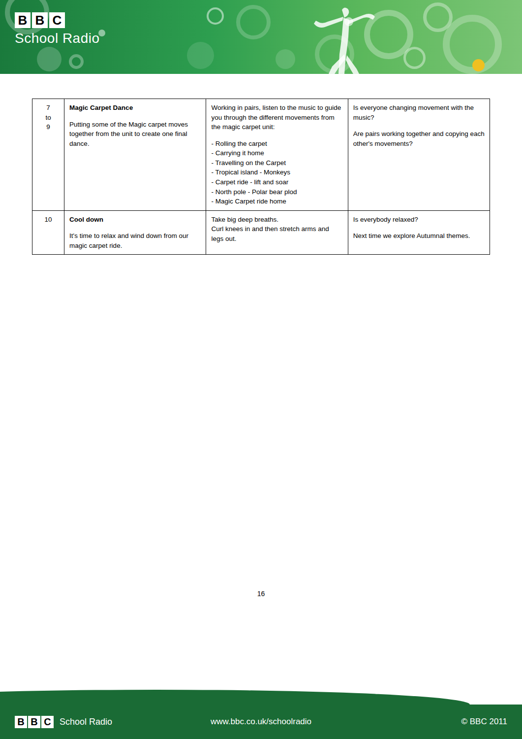B
B
C
School Radio
| 7 to 9 | Magic Carpet Dance Putting some of the Magic carpet moves together from the unit to create one final dance. | Working in pairs, listen to the music to guide you through the different movements from the magic carpet unit: - Rolling the carpet - Carrying it home - Travelling on the Carpet - Tropical island - Monkeys - Carpet ride - lift and soar - North pole - Polar bear plod - Magic Carpet ride home | Is everyone changing movement with the music? Are pairs working together and copying each other's movements? |
| 10 | Cool down It's time to relax and wind down from our magic carpet ride. | Take big deep breaths. Curl knees in and then stretch arms and legs out. | Is everybody relaxed? Next time we explore Autumnal themes. |
16
B
B
C
School Radio
www.bbc.co.uk/schoolradio
© BBC 2011